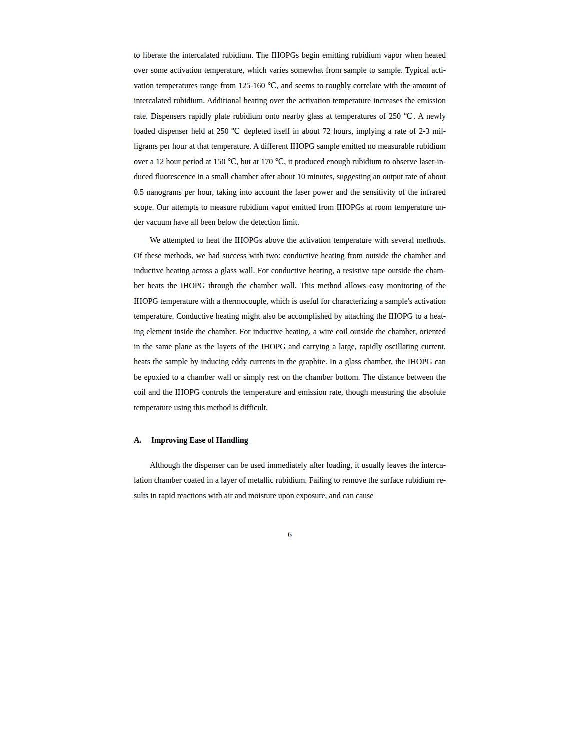to liberate the intercalated rubidium. The IHOPGs begin emitting rubidium vapor when heated over some activation temperature, which varies somewhat from sample to sample. Typical activation temperatures range from 125-160 ℃, and seems to roughly correlate with the amount of intercalated rubidium. Additional heating over the activation temperature increases the emission rate. Dispensers rapidly plate rubidium onto nearby glass at temperatures of 250 ℃. A newly loaded dispenser held at 250 ℃ depleted itself in about 72 hours, implying a rate of 2-3 milligrams per hour at that temperature. A different IHOPG sample emitted no measurable rubidium over a 12 hour period at 150 ℃, but at 170 ℃, it produced enough rubidium to observe laser-induced fluorescence in a small chamber after about 10 minutes, suggesting an output rate of about 0.5 nanograms per hour, taking into account the laser power and the sensitivity of the infrared scope. Our attempts to measure rubidium vapor emitted from IHOPGs at room temperature under vacuum have all been below the detection limit.
We attempted to heat the IHOPGs above the activation temperature with several methods. Of these methods, we had success with two: conductive heating from outside the chamber and inductive heating across a glass wall. For conductive heating, a resistive tape outside the chamber heats the IHOPG through the chamber wall. This method allows easy monitoring of the IHOPG temperature with a thermocouple, which is useful for characterizing a sample's activation temperature. Conductive heating might also be accomplished by attaching the IHOPG to a heating element inside the chamber. For inductive heating, a wire coil outside the chamber, oriented in the same plane as the layers of the IHOPG and carrying a large, rapidly oscillating current, heats the sample by inducing eddy currents in the graphite. In a glass chamber, the IHOPG can be epoxied to a chamber wall or simply rest on the chamber bottom. The distance between the coil and the IHOPG controls the temperature and emission rate, though measuring the absolute temperature using this method is difficult.
A. Improving Ease of Handling
Although the dispenser can be used immediately after loading, it usually leaves the intercalation chamber coated in a layer of metallic rubidium. Failing to remove the surface rubidium results in rapid reactions with air and moisture upon exposure, and can cause
6